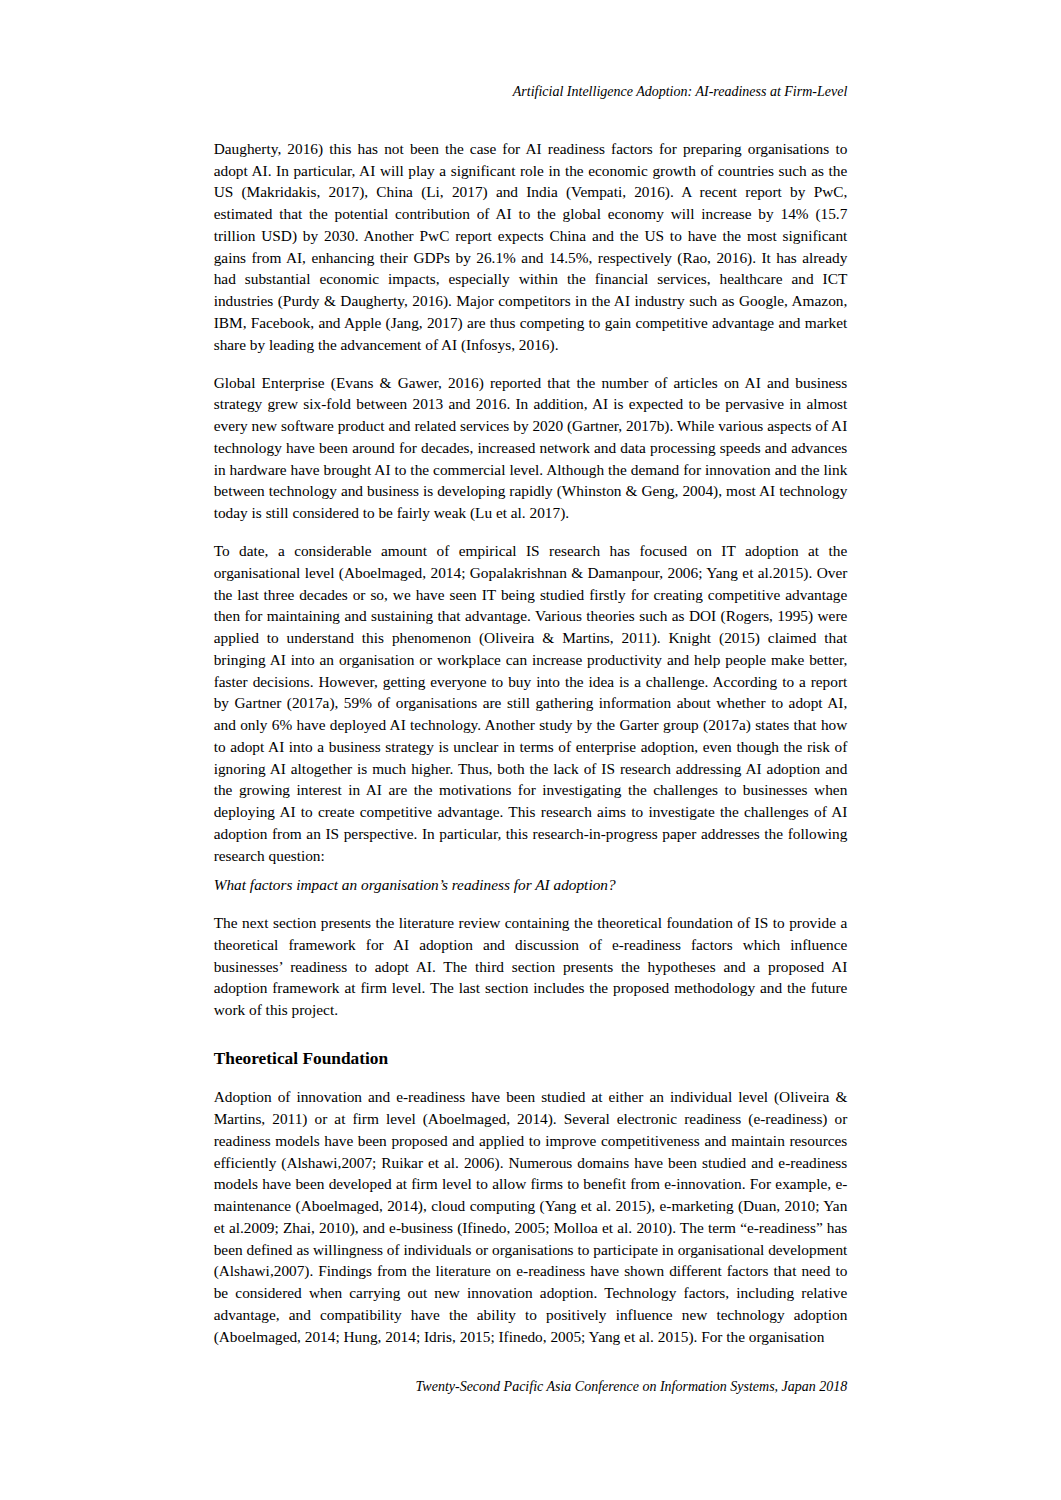Artificial Intelligence Adoption: AI-readiness at Firm-Level
Daugherty, 2016) this has not been the case for AI readiness factors for preparing organisations to adopt AI. In particular, AI will play a significant role in the economic growth of countries such as the US (Makridakis, 2017), China (Li, 2017) and India (Vempati, 2016). A recent report by PwC, estimated that the potential contribution of AI to the global economy will increase by 14% (15.7 trillion USD) by 2030. Another PwC report expects China and the US to have the most significant gains from AI, enhancing their GDPs by 26.1% and 14.5%, respectively (Rao, 2016). It has already had substantial economic impacts, especially within the financial services, healthcare and ICT industries (Purdy & Daugherty, 2016). Major competitors in the AI industry such as Google, Amazon, IBM, Facebook, and Apple (Jang, 2017) are thus competing to gain competitive advantage and market share by leading the advancement of AI (Infosys, 2016).
Global Enterprise (Evans & Gawer, 2016) reported that the number of articles on AI and business strategy grew six-fold between 2013 and 2016. In addition, AI is expected to be pervasive in almost every new software product and related services by 2020 (Gartner, 2017b). While various aspects of AI technology have been around for decades, increased network and data processing speeds and advances in hardware have brought AI to the commercial level. Although the demand for innovation and the link between technology and business is developing rapidly (Whinston & Geng, 2004), most AI technology today is still considered to be fairly weak (Lu et al. 2017).
To date, a considerable amount of empirical IS research has focused on IT adoption at the organisational level (Aboelmaged, 2014; Gopalakrishnan & Damanpour, 2006; Yang et al.2015). Over the last three decades or so, we have seen IT being studied firstly for creating competitive advantage then for maintaining and sustaining that advantage. Various theories such as DOI (Rogers, 1995) were applied to understand this phenomenon (Oliveira & Martins, 2011). Knight (2015) claimed that bringing AI into an organisation or workplace can increase productivity and help people make better, faster decisions. However, getting everyone to buy into the idea is a challenge. According to a report by Gartner (2017a), 59% of organisations are still gathering information about whether to adopt AI, and only 6% have deployed AI technology. Another study by the Garter group (2017a) states that how to adopt AI into a business strategy is unclear in terms of enterprise adoption, even though the risk of ignoring AI altogether is much higher. Thus, both the lack of IS research addressing AI adoption and the growing interest in AI are the motivations for investigating the challenges to businesses when deploying AI to create competitive advantage. This research aims to investigate the challenges of AI adoption from an IS perspective. In particular, this research-in-progress paper addresses the following research question:
What factors impact an organisation’s readiness for AI adoption?
The next section presents the literature review containing the theoretical foundation of IS to provide a theoretical framework for AI adoption and discussion of e-readiness factors which influence businesses’ readiness to adopt AI. The third section presents the hypotheses and a proposed AI adoption framework at firm level. The last section includes the proposed methodology and the future work of this project.
Theoretical Foundation
Adoption of innovation and e-readiness have been studied at either an individual level (Oliveira & Martins, 2011) or at firm level (Aboelmaged, 2014). Several electronic readiness (e-readiness) or readiness models have been proposed and applied to improve competitiveness and maintain resources efficiently (Alshawi,2007; Ruikar et al. 2006). Numerous domains have been studied and e-readiness models have been developed at firm level to allow firms to benefit from e-innovation. For example, e-maintenance (Aboelmaged, 2014), cloud computing (Yang et al. 2015), e-marketing (Duan, 2010; Yan et al.2009; Zhai, 2010), and e-business (Ifinedo, 2005; Molloa et al. 2010). The term “e-readiness” has been defined as willingness of individuals or organisations to participate in organisational development (Alshawi,2007). Findings from the literature on e-readiness have shown different factors that need to be considered when carrying out new innovation adoption. Technology factors, including relative advantage, and compatibility have the ability to positively influence new technology adoption (Aboelmaged, 2014; Hung, 2014; Idris, 2015; Ifinedo, 2005; Yang et al. 2015). For the organisation
Twenty-Second Pacific Asia Conference on Information Systems, Japan 2018